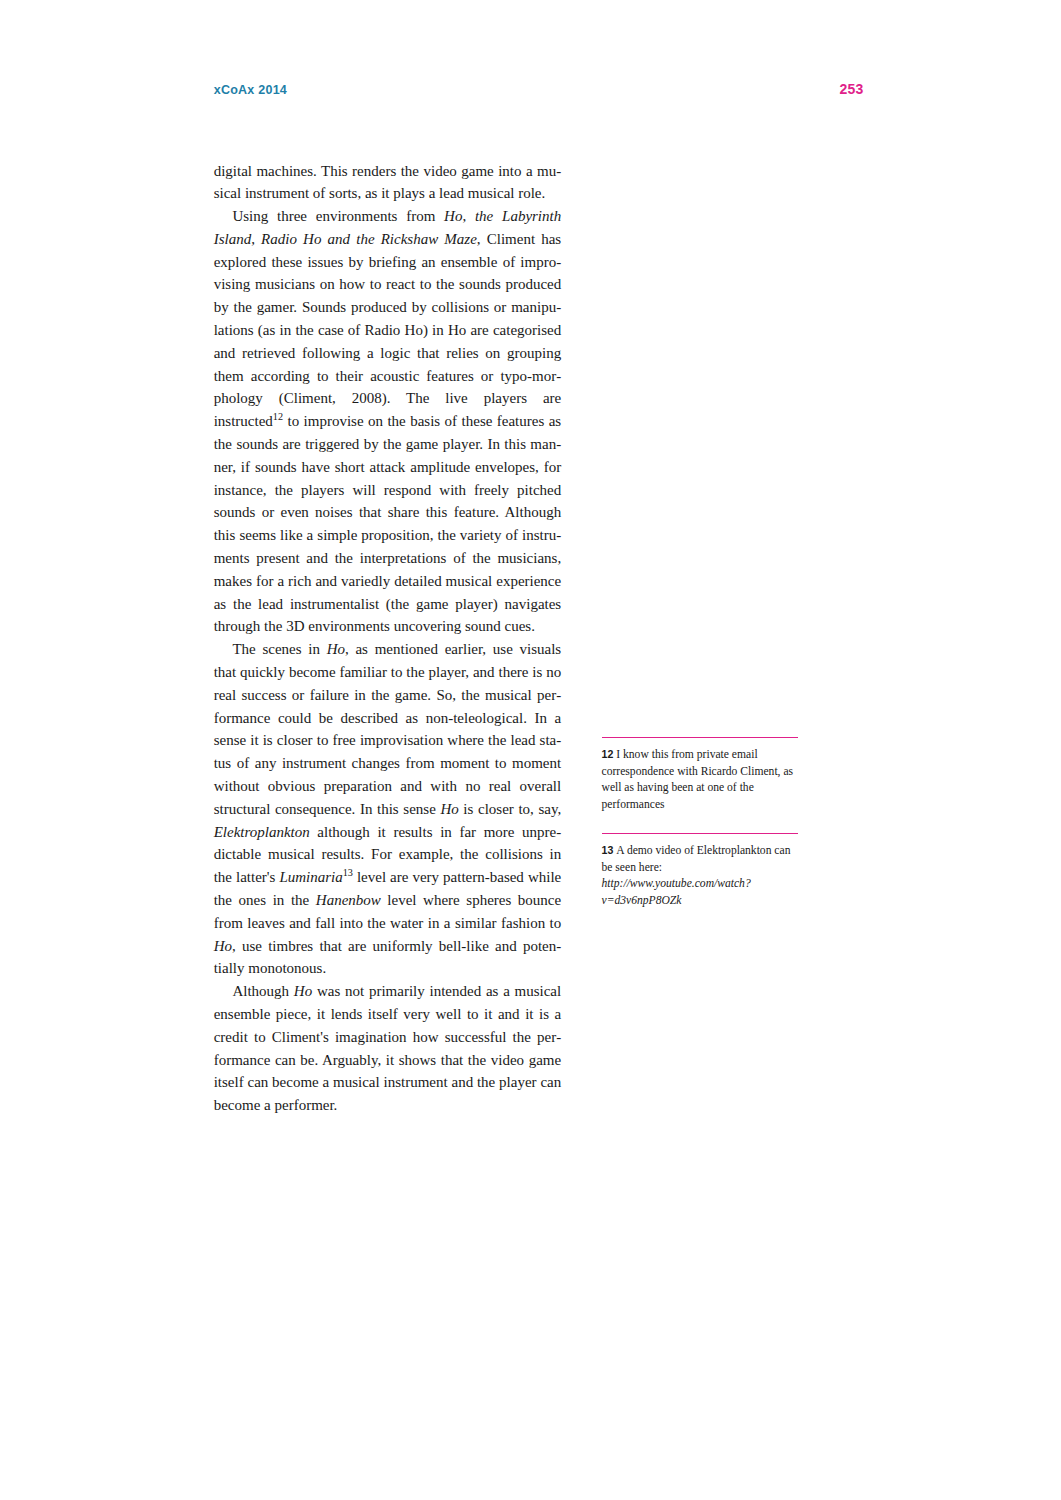xCoAx 2014 253
digital machines. This renders the video game into a musical instrument of sorts, as it plays a lead musical role.
Using three environments from Ho, the Labyrinth Island, Radio Ho and the Rickshaw Maze, Climent has explored these issues by briefing an ensemble of improvising musicians on how to react to the sounds produced by the gamer. Sounds produced by collisions or manipulations (as in the case of Radio Ho) in Ho are categorised and retrieved following a logic that relies on grouping them according to their acoustic features or typo-morphology (Climent, 2008). The live players are instructed12 to improvise on the basis of these features as the sounds are triggered by the game player. In this manner, if sounds have short attack amplitude envelopes, for instance, the players will respond with freely pitched sounds or even noises that share this feature. Although this seems like a simple proposition, the variety of instruments present and the interpretations of the musicians, makes for a rich and variedly detailed musical experience as the lead instrumentalist (the game player) navigates through the 3D environments uncovering sound cues.
The scenes in Ho, as mentioned earlier, use visuals that quickly become familiar to the player, and there is no real success or failure in the game. So, the musical performance could be described as non-teleological. In a sense it is closer to free improvisation where the lead status of any instrument changes from moment to moment without obvious preparation and with no real overall structural consequence. In this sense Ho is closer to, say, Elektroplankton although it results in far more unpredictable musical results. For example, the collisions in the latter's Luminaria13 level are very pattern-based while the ones in the Hanenbow level where spheres bounce from leaves and fall into the water in a similar fashion to Ho, use timbres that are uniformly bell-like and potentially monotonous.
Although Ho was not primarily intended as a musical ensemble piece, it lends itself very well to it and it is a credit to Climent's imagination how successful the performance can be. Arguably, it shows that the video game itself can become a musical instrument and the player can become a performer.
12 I know this from private email correspondence with Ricardo Climent, as well as having been at one of the performances
13 A demo video of Elektroplankton can be seen here: http://www.youtube.com/watch?v=d3v6npP8OZk